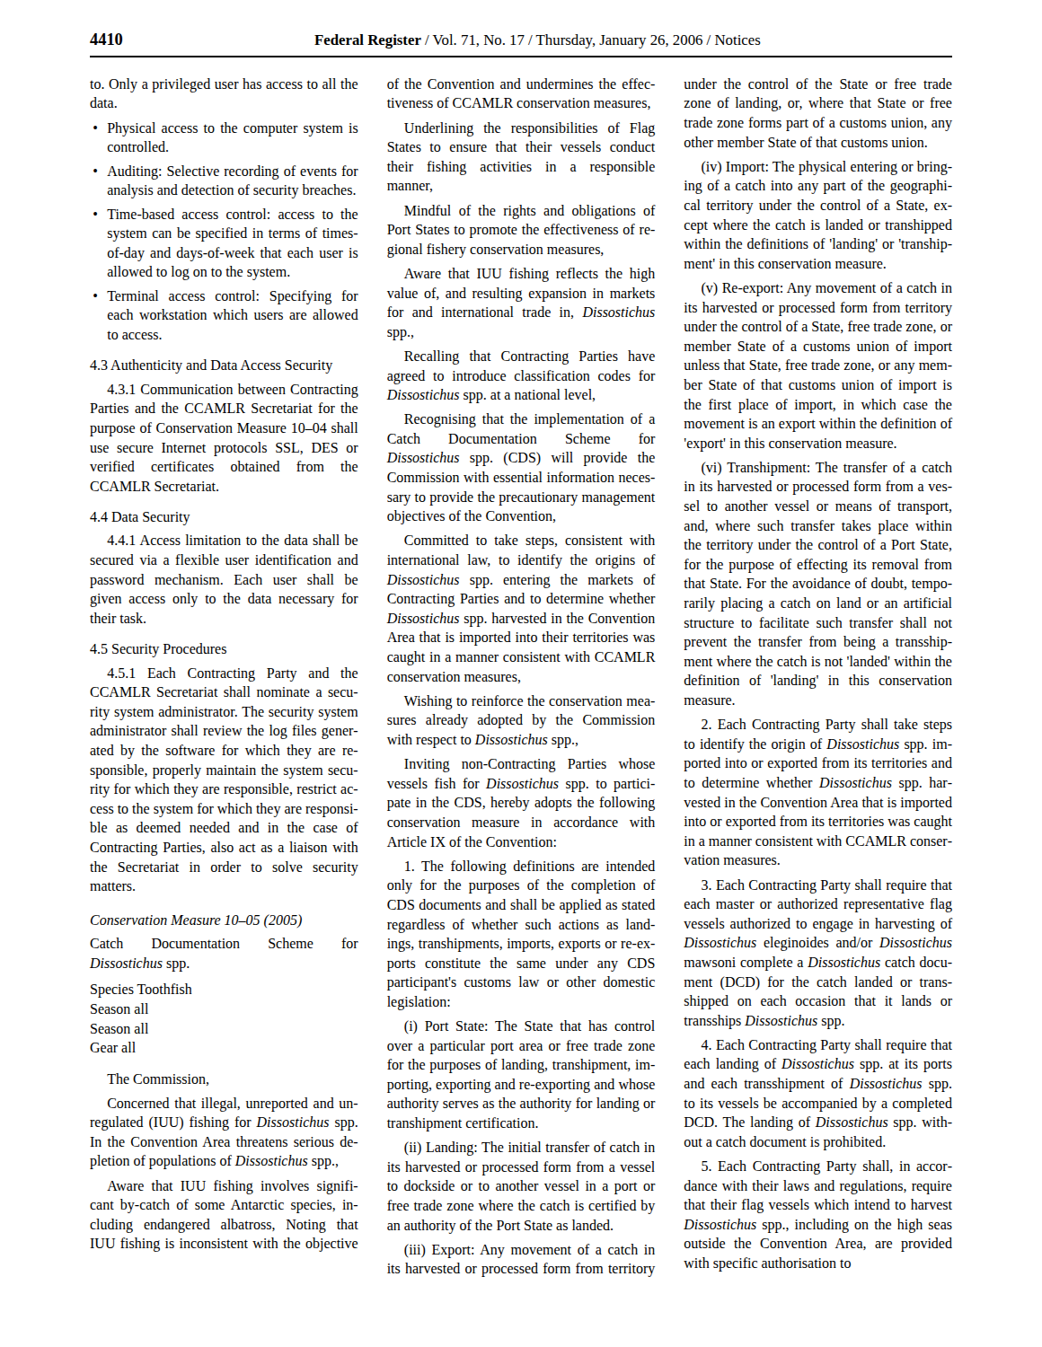4410 Federal Register / Vol. 71, No. 17 / Thursday, January 26, 2006 / Notices
to. Only a privileged user has access to all the data.
Physical access to the computer system is controlled.
Auditing: Selective recording of events for analysis and detection of security breaches.
Time-based access control: access to the system can be specified in terms of times-of-day and days-of-week that each user is allowed to log on to the system.
Terminal access control: Specifying for each workstation which users are allowed to access.
4.3 Authenticity and Data Access Security
4.3.1 Communication between Contracting Parties and the CCAMLR Secretariat for the purpose of Conservation Measure 10–04 shall use secure Internet protocols SSL, DES or verified certificates obtained from the CCAMLR Secretariat.
4.4 Data Security
4.4.1 Access limitation to the data shall be secured via a flexible user identification and password mechanism. Each user shall be given access only to the data necessary for their task.
4.5 Security Procedures
4.5.1 Each Contracting Party and the CCAMLR Secretariat shall nominate a security system administrator. The security system administrator shall review the log files generated by the software for which they are responsible, properly maintain the system security for which they are responsible, restrict access to the system for which they are responsible as deemed needed and in the case of Contracting Parties, also act as a liaison with the Secretariat in order to solve security matters.
Conservation Measure 10–05 (2005)
Catch Documentation Scheme for Dissostichus spp.
Species Toothfish
Season all
Season all
Gear all
The Commission,
Concerned that illegal, unreported and unregulated (IUU) fishing for Dissostichus spp. In the Convention Area threatens serious depletion of populations of Dissostichus spp.,
Aware that IUU fishing involves significant by-catch of some Antarctic species, including endangered albatross, Noting that IUU fishing is inconsistent with the objective of the Convention and undermines the effectiveness of CCAMLR conservation measures,
Underlining the responsibilities of Flag States to ensure that their vessels conduct their fishing activities in a responsible manner,
Mindful of the rights and obligations of Port States to promote the effectiveness of regional fishery conservation measures,
Aware that IUU fishing reflects the high value of, and resulting expansion in markets for and international trade in, Dissostichus spp.,
Recalling that Contracting Parties have agreed to introduce classification codes for Dissostichus spp. at a national level,
Recognising that the implementation of a Catch Documentation Scheme for Dissostichus spp. (CDS) will provide the Commission with essential information necessary to provide the precautionary management objectives of the Convention,
Committed to take steps, consistent with international law, to identify the origins of Dissostichus spp. entering the markets of Contracting Parties and to determine whether Dissostichus spp. harvested in the Convention Area that is imported into their territories was caught in a manner consistent with CCAMLR conservation measures,
Wishing to reinforce the conservation measures already adopted by the Commission with respect to Dissostichus spp.,
Inviting non-Contracting Parties whose vessels fish for Dissostichus spp. to participate in the CDS, hereby adopts the following conservation measure in accordance with Article IX of the Convention:
1. The following definitions are intended only for the purposes of the completion of CDS documents and shall be applied as stated regardless of whether such actions as landings, transhipments, imports, exports or re-exports constitute the same under any CDS participant's customs law or other domestic legislation:
(i) Port State: The State that has control over a particular port area or free trade zone for the purposes of landing, transhipment, importing, exporting and re-exporting and whose authority serves as the authority for landing or transhipment certification.
(ii) Landing: The initial transfer of catch in its harvested or processed form from a vessel to dockside or to another vessel in a port or free trade zone where the catch is certified by an authority of the Port State as landed.
(iii) Export: Any movement of a catch in its harvested or processed form from territory under the control of the State or free trade zone of landing, or, where that State or free trade zone forms part of a customs union, any other member State of that customs union.
(iv) Import: The physical entering or bringing of a catch into any part of the geographical territory under the control of a State, except where the catch is landed or transhipped within the definitions of 'landing' or 'transhipment' in this conservation measure.
(v) Re-export: Any movement of a catch in its harvested or processed form from territory under the control of a State, free trade zone, or member State of a customs union of import unless that State, free trade zone, or any member State of that customs union of import is the first place of import, in which case the movement is an export within the definition of 'export' in this conservation measure.
(vi) Transhipment: The transfer of a catch in its harvested or processed form from a vessel to another vessel or means of transport, and, where such transfer takes place within the territory under the control of a Port State, for the purpose of effecting its removal from that State. For the avoidance of doubt, temporarily placing a catch on land or an artificial structure to facilitate such transfer shall not prevent the transfer from being a transshipment where the catch is not 'landed' within the definition of 'landing' in this conservation measure.
2. Each Contracting Party shall take steps to identify the origin of Dissostichus spp. imported into or exported from its territories and to determine whether Dissostichus spp. harvested in the Convention Area that is imported into or exported from its territories was caught in a manner consistent with CCAMLR conservation measures.
3. Each Contracting Party shall require that each master or authorized representative flag vessels authorized to engage in harvesting of Dissostichus eleginoides and/or Dissostichus mawsoni complete a Dissostichus catch document (DCD) for the catch landed or transshipped on each occasion that it lands or transships Dissostichus spp.
4. Each Contracting Party shall require that each landing of Dissostichus spp. at its ports and each transshipment of Dissostichus spp. to its vessels be accompanied by a completed DCD. The landing of Dissostichus spp. without a catch document is prohibited.
5. Each Contracting Party shall, in accordance with their laws and regulations, require that their flag vessels which intend to harvest Dissostichus spp., including on the high seas outside the Convention Area, are provided with specific authorisation to